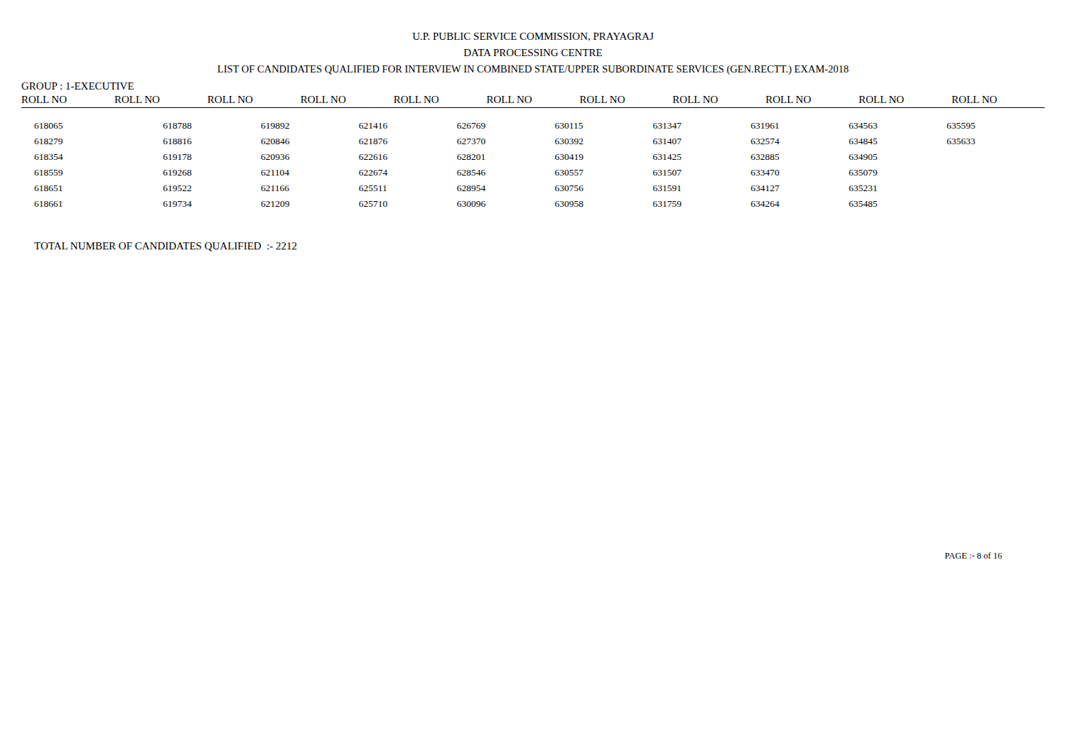U.P. PUBLIC SERVICE COMMISSION, PRAYAGRAJ
DATA PROCESSING CENTRE
LIST OF CANDIDATES QUALIFIED FOR INTERVIEW IN COMBINED STATE/UPPER SUBORDINATE SERVICES (GEN.RECTT.) EXAM-2018
GROUP : 1-EXECUTIVE
| ROLL NO | ROLL NO | ROLL NO | ROLL NO | ROLL NO | ROLL NO | ROLL NO | ROLL NO | ROLL NO | ROLL NO | ROLL NO |
| --- | --- | --- | --- | --- | --- | --- | --- | --- | --- | --- |
| 618065 | 618788 | 619892 | 621416 | 626769 | 630115 | 631347 | 631961 | 634563 | 635595 | |
| 618279 | 618816 | 620846 | 621876 | 627370 | 630392 | 631407 | 632574 | 634845 | 635633 | |
| 618354 | 619178 | 620936 | 622616 | 628201 | 630419 | 631425 | 632885 | 634905 | | |
| 618559 | 619268 | 621104 | 622674 | 628546 | 630557 | 631507 | 633470 | 635079 | | |
| 618651 | 619522 | 621166 | 625511 | 628954 | 630756 | 631591 | 634127 | 635231 | | |
| 618661 | 619734 | 621209 | 625710 | 630096 | 630958 | 631759 | 634264 | 635485 | | |
TOTAL NUMBER OF CANDIDATES QUALIFIED :- 2212
PAGE :- 8 of 16